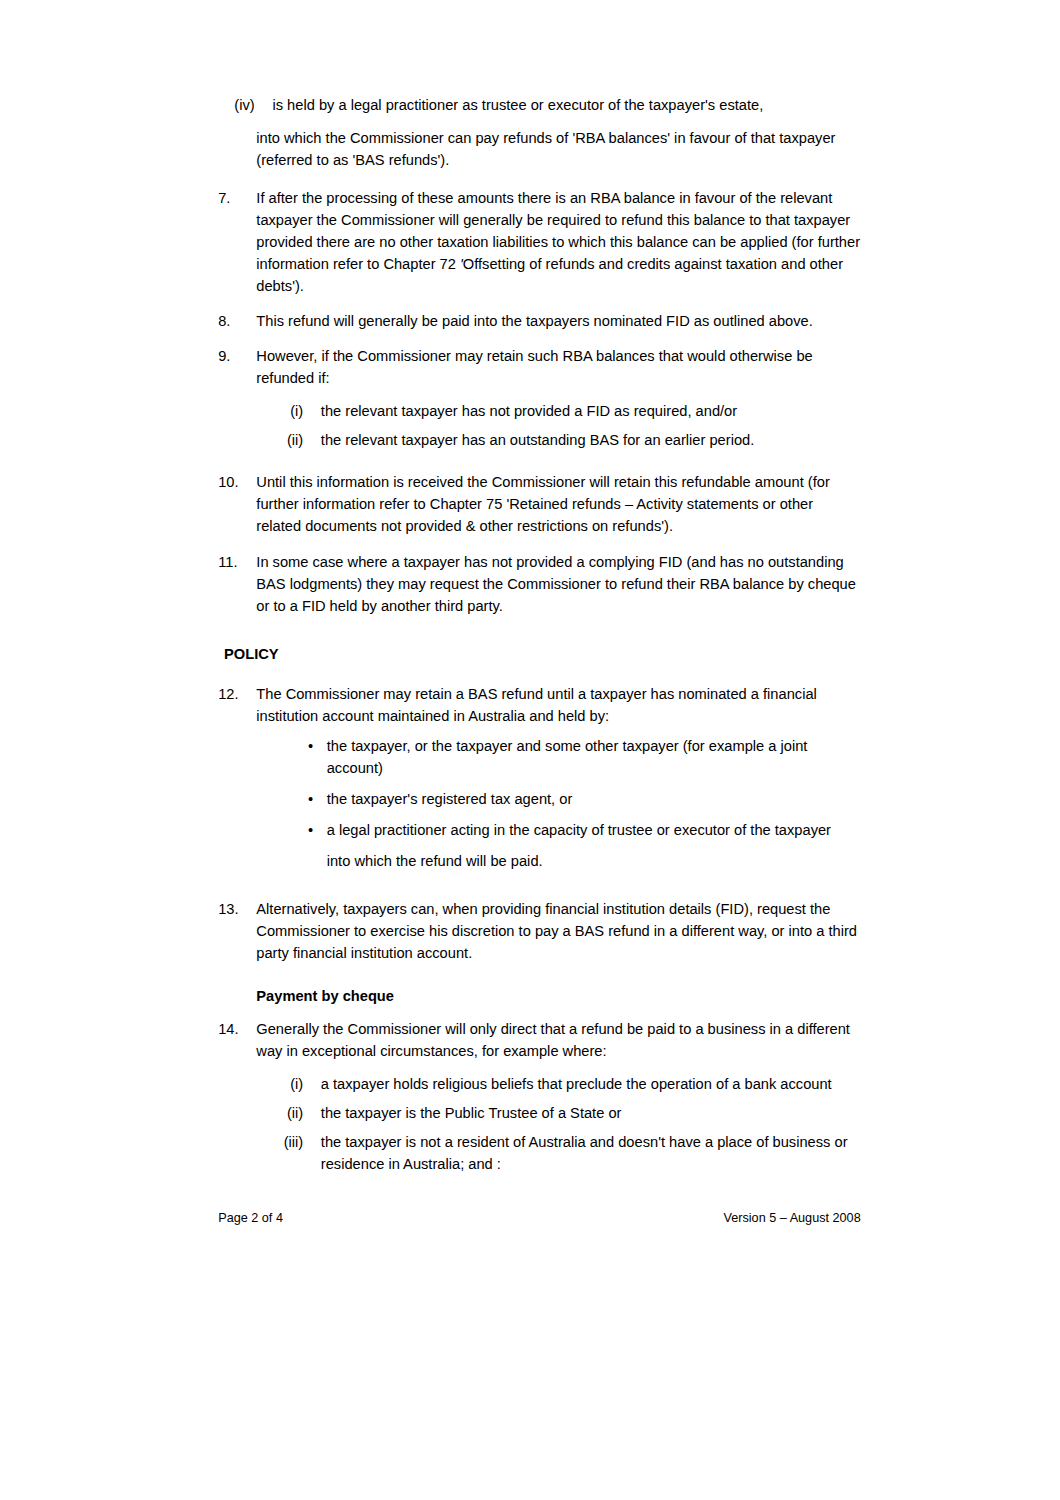(iv)
is held by a legal practitioner as trustee or executor of the taxpayer's estate,
into which the Commissioner can pay refunds of 'RBA balances' in favour of that taxpayer (referred to as 'BAS refunds').
7.
If after the processing of these amounts there is an RBA balance in favour of the relevant taxpayer the Commissioner will generally be required to refund this balance to that taxpayer provided there are no other taxation liabilities to which this balance can be applied (for further information refer to Chapter 72 'Offsetting of refunds and credits against taxation and other debts').
8.
This refund will generally be paid into the taxpayers nominated FID as outlined above.
9.
However, if the Commissioner may retain such RBA balances that would otherwise be refunded if:
(i)
the relevant taxpayer has not provided a FID as required, and/or
(ii)
the relevant taxpayer has an outstanding BAS for an earlier period.
10.
Until this information is received the Commissioner will retain this refundable amount (for further information refer to Chapter 75 'Retained refunds – Activity statements or other related documents not provided & other restrictions on refunds').
11.
In some case where a taxpayer has not provided a complying FID (and has no outstanding BAS lodgments) they may request the Commissioner to refund their RBA balance by cheque or to a FID held by another third party.
POLICY
12.
The Commissioner may retain a BAS refund until a taxpayer has nominated a financial institution account maintained in Australia and held by:
•the taxpayer, or the taxpayer and some other taxpayer (for example a joint account)
•the taxpayer's registered tax agent, or
•a legal practitioner acting in the capacity of trustee or executor of the taxpayer
into which the refund will be paid.
13.
Alternatively, taxpayers can, when providing financial institution details (FID), request the Commissioner to exercise his discretion to pay a BAS refund in a different way, or into a third party financial institution account.
Payment by cheque
14.
Generally the Commissioner will only direct that a refund be paid to a business in a different way in exceptional circumstances, for example where:
(i)
a taxpayer holds religious beliefs that preclude the operation of a bank account
(ii)
the taxpayer is the Public Trustee of a State or
(iii)
the taxpayer is not a resident of Australia and doesn't have a place of business or residence in Australia; and :
Page 2 of 4
Version 5 – August 2008